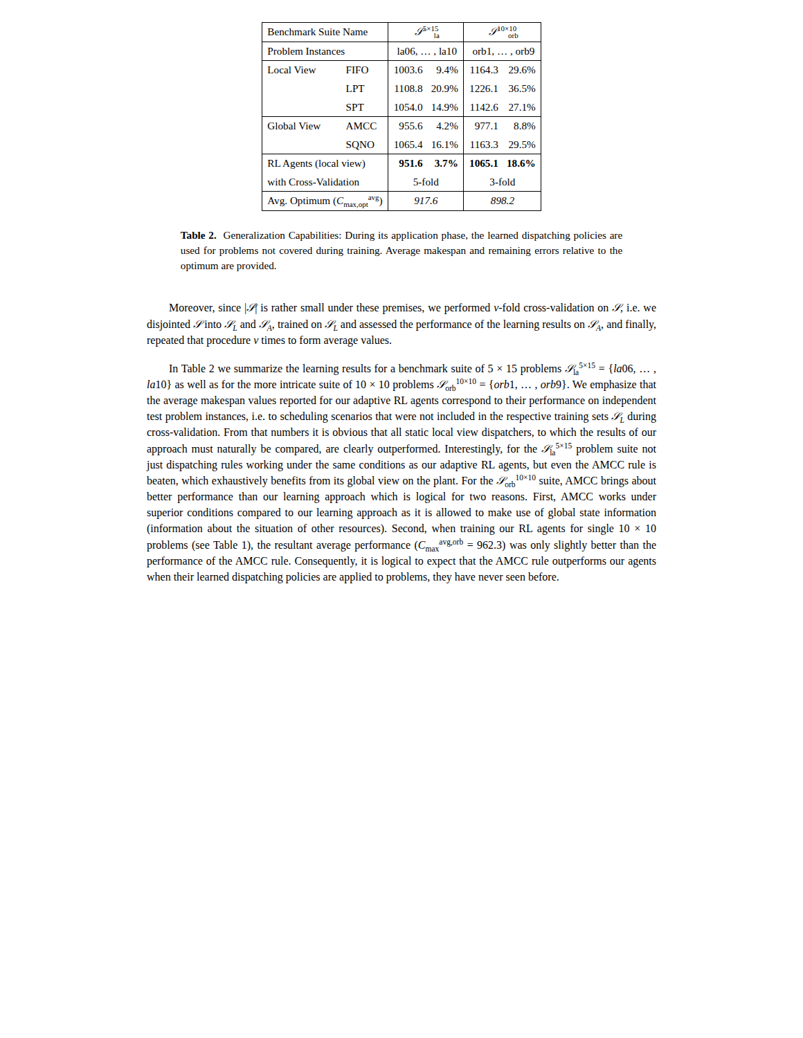| Benchmark Suite Name | 𝒮 5×15 la | 𝒮 10×10 orb |
| Problem Instances | la 06, … , la 10 | orb 1, … , orb 9 |
| Local View | FIFO | 1003.6 | 9.4% | 1164.3 | 29.6% |
| | LPT | 1108.8 | 20.9% | 1226.1 | 36.5% |
| | SPT | 1054.0 | 14.9% | 1142.6 | 27.1% |
| Global View | AMCC | 955.6 | 4.2% | 977.1 | 8.8% |
| | SQNO | 1065.4 | 16.1% | 1163.3 | 29.5% |
| RL Agents (local view) | 951.6 | 3.7% | 1065.1 | 18.6% |
| with Cross-Validation | 5-fold | 3-fold |
| Avg. Optimum ( C max,opt avg ) | 917.6 | 898.2 |
Table 2. Generalization Capabilities: During its application phase, the learned dispatching policies are used for problems not covered during training. Average makespan and remaining errors relative to the optimum are provided.
Moreover, since |𝒮| is rather small under these premises, we performed ν-fold cross-validation on 𝒮, i.e. we disjointed 𝒮 into 𝒮L and 𝒮A, trained on 𝒮L and assessed the performance of the learning results on 𝒮A, and finally, repeated that procedure ν times to form average values.
In Table 2 we summarize the learning results for a benchmark suite of 5 × 15 problems 𝒮la5×15 = {la06, … , la10} as well as for the more intricate suite of 10 × 10 problems 𝒮orb10×10 = {orb1, … , orb9}. We emphasize that the average makespan values reported for our adaptive RL agents correspond to their performance on independent test problem instances, i.e. to scheduling scenarios that were not included in the respective training sets 𝒮L during cross-validation. From that numbers it is obvious that all static local view dispatchers, to which the results of our approach must naturally be compared, are clearly outperformed. Interestingly, for the 𝒮la5×15 problem suite not just dispatching rules working under the same conditions as our adaptive RL agents, but even the AMCC rule is beaten, which exhaustively benefits from its global view on the plant. For the 𝒮orb10×10 suite, AMCC brings about better performance than our learning approach which is logical for two reasons. First, AMCC works under superior conditions compared to our learning approach as it is allowed to make use of global state information (information about the situation of other resources). Second, when training our RL agents for single 10 × 10 problems (see Table 1), the resultant average performance (Cmaxavg,orb = 962.3) was only slightly better than the performance of the AMCC rule. Consequently, it is logical to expect that the AMCC rule outperforms our agents when their learned dispatching policies are applied to problems, they have never seen before.